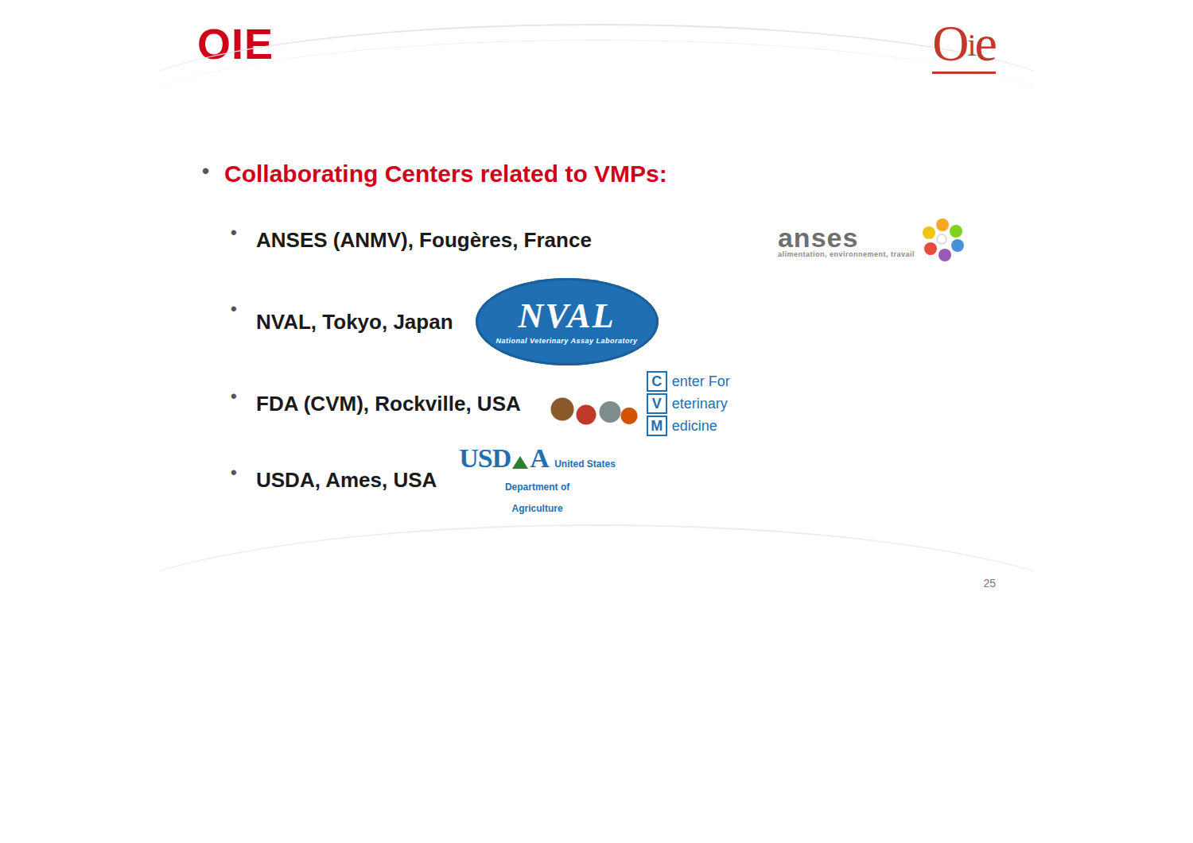OIE
Oie
Collaborating Centers related to VMPs:
ANSES (ANMV), Fougères, France anses alimentation, environnement, travail
NVAL, Tokyo, Japan NVAL National Veterinary Assay Laboratory
FDA (CVM), Rockville, USA Center For Veterinary Medicine
USDA, Ames, USA USD A United States
Department of
Agriculture
25